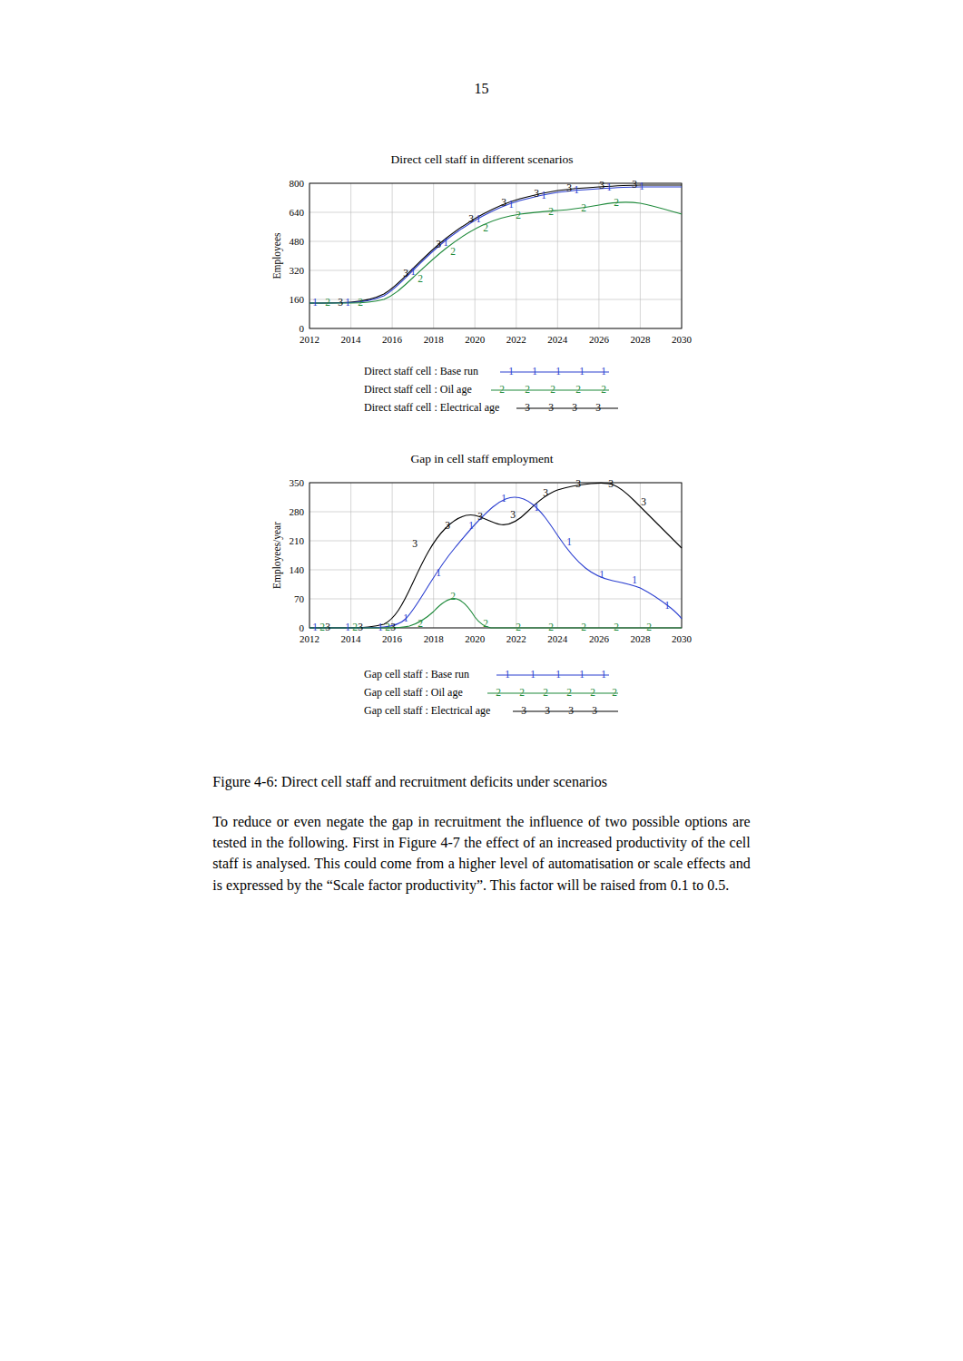15
Direct cell staff in different scenarios Direct cell staff in different scenarios 800 640 480 320 160 0 2012 2014 2016 2018 2020 2022 2024 2026 2028 2030 Employees 3 3 3 3 3 3 3 3 3 1 1 1 1 1 1 1 1 1 1 2 2 2 2 2 2 2 2 2 Direct staff cell : Base run 1 1 1 1 1 Direct staff cell : Oil age 2 2 2 2 2 Direct staff cell : Electrical age 3 3 3 3
Gap in cell staff employment Gap in cell staff employment 350 280 210 140 70 0 2012 2014 2016 2018 2020 2022 2024 2026 2028 2030 Employees/year 3 3 3 3 3 3 3 3 3 3 3 1 1 1 1 1 1 1 1 1 1 1 1 2 2 2 2 2 2 2 2 2 2 2 Gap cell staff : Base run 1 1 1 1 1 Gap cell staff : Oil age 2 2 2 2 2 2 Gap cell staff : Electrical age 3 3 3 3
Figure 4-6: Direct cell staff and recruitment deficits under scenarios
To reduce or even negate the gap in recruitment the influence of two possible options are tested in the following. First in Figure 4-7 the effect of an increased productivity of the cell staff is analysed. This could come from a higher level of automatisation or scale effects and is expressed by the “Scale factor productivity”. This factor will be raised from 0.1 to 0.5.